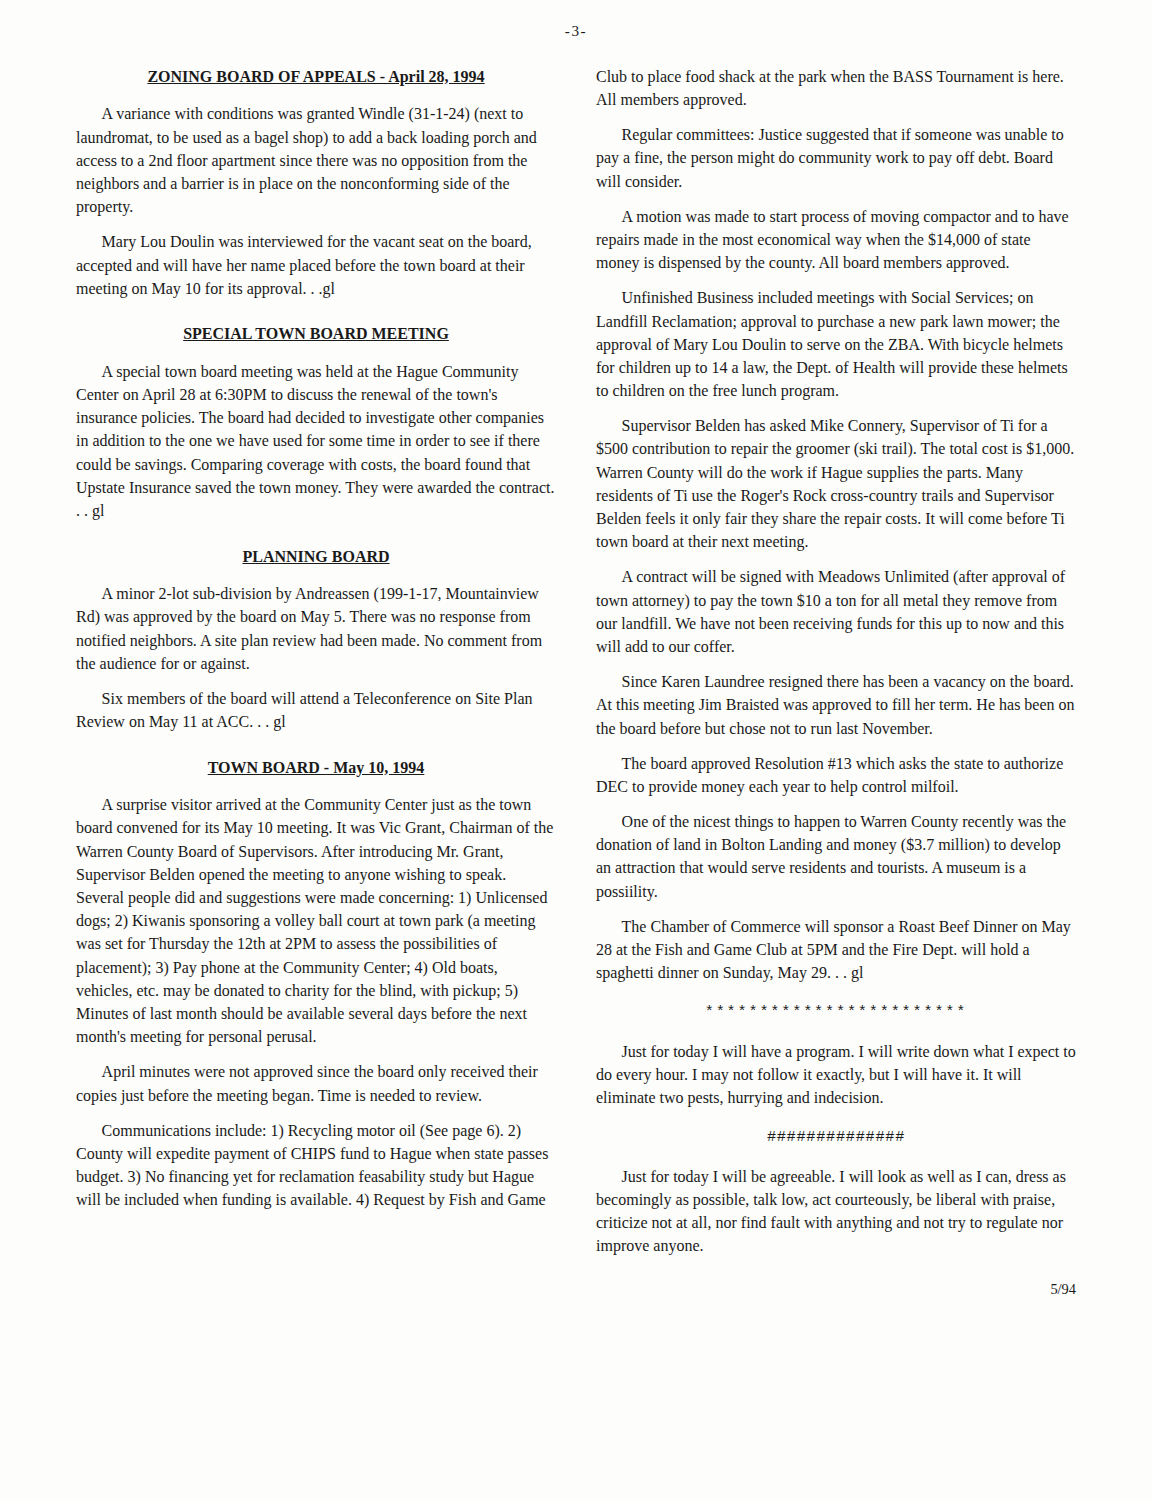-3-
ZONING BOARD OF APPEALS - April 28, 1994
A variance with conditions was granted Windle (31-1-24) (next to laundromat, to be used as a bagel shop) to add a back loading porch and access to a 2nd floor apartment since there was no opposition from the neighbors and a barrier is in place on the nonconforming side of the property.
Mary Lou Doulin was interviewed for the vacant seat on the board, accepted and will have her name placed before the town board at their meeting on May 10 for its approval. . .gl
SPECIAL TOWN BOARD MEETING
A special town board meeting was held at the Hague Community Center on April 28 at 6:30PM to discuss the renewal of the town's insurance policies. The board had decided to investigate other companies in addition to the one we have used for some time in order to see if there could be savings. Comparing coverage with costs, the board found that Upstate Insurance saved the town money. They were awarded the contract. . . gl
PLANNING BOARD
A minor 2-lot sub-division by Andreassen (199-1-17, Mountainview Rd) was approved by the board on May 5. There was no response from notified neighbors. A site plan review had been made. No comment from the audience for or against.
Six members of the board will attend a Teleconference on Site Plan Review on May 11 at ACC. . . gl
TOWN BOARD - May 10, 1994
A surprise visitor arrived at the Community Center just as the town board convened for its May 10 meeting. It was Vic Grant, Chairman of the Warren County Board of Supervisors. After introducing Mr. Grant, Supervisor Belden opened the meeting to anyone wishing to speak. Several people did and suggestions were made concerning: 1) Unlicensed dogs; 2) Kiwanis sponsoring a volley ball court at town park (a meeting was set for Thursday the 12th at 2PM to assess the possibilities of placement); 3) Pay phone at the Community Center; 4) Old boats, vehicles, etc. may be donated to charity for the blind, with pickup; 5) Minutes of last month should be available several days before the next month's meeting for personal perusal.
April minutes were not approved since the board only received their copies just before the meeting began. Time is needed to review.
Communications include: 1) Recycling motor oil (See page 6). 2) County will expedite payment of CHIPS fund to Hague when state passes budget. 3) No financing yet for reclamation feasability study but Hague will be included when funding is available. 4) Request by Fish and Game Club to place food shack at the park when the BASS Tournament is here. All members approved.
Regular committees: Justice suggested that if someone was unable to pay a fine, the person might do community work to pay off debt. Board will consider.
A motion was made to start process of moving compactor and to have repairs made in the most economical way when the $14,000 of state money is dispensed by the county. All board members approved.
Unfinished Business included meetings with Social Services; on Landfill Reclamation; approval to purchase a new park lawn mower; the approval of Mary Lou Doulin to serve on the ZBA. With bicycle helmets for children up to 14 a law, the Dept. of Health will provide these helmets to children on the free lunch program.
Supervisor Belden has asked Mike Connery, Supervisor of Ti for a $500 contribution to repair the groomer (ski trail). The total cost is $1,000. Warren County will do the work if Hague supplies the parts. Many residents of Ti use the Roger's Rock cross-country trails and Supervisor Belden feels it only fair they share the repair costs. It will come before Ti town board at their next meeting.
A contract will be signed with Meadows Unlimited (after approval of town attorney) to pay the town $10 a ton for all metal they remove from our landfill. We have not been receiving funds for this up to now and this will add to our coffer.
Since Karen Laundree resigned there has been a vacancy on the board. At this meeting Jim Braisted was approved to fill her term. He has been on the board before but chose not to run last November.
The board approved Resolution #13 which asks the state to authorize DEC to provide money each year to help control milfoil.
One of the nicest things to happen to Warren County recently was the donation of land in Bolton Landing and money ($3.7 million) to develop an attraction that would serve residents and tourists. A museum is a possiility.
The Chamber of Commerce will sponsor a Roast Beef Dinner on May 28 at the Fish and Game Club at 5PM and the Fire Dept. will hold a spaghetti dinner on Sunday, May 29. . . gl
************************
Just for today I will have a program. I will write down what I expect to do every hour. I may not follow it exactly, but I will have it. It will eliminate two pests, hurrying and indecision.
##############
Just for today I will be agreeable. I will look as well as I can, dress as becomingly as possible, talk low, act courteously, be liberal with praise, criticize not at all, nor find fault with anything and not try to regulate nor improve anyone.
5/94